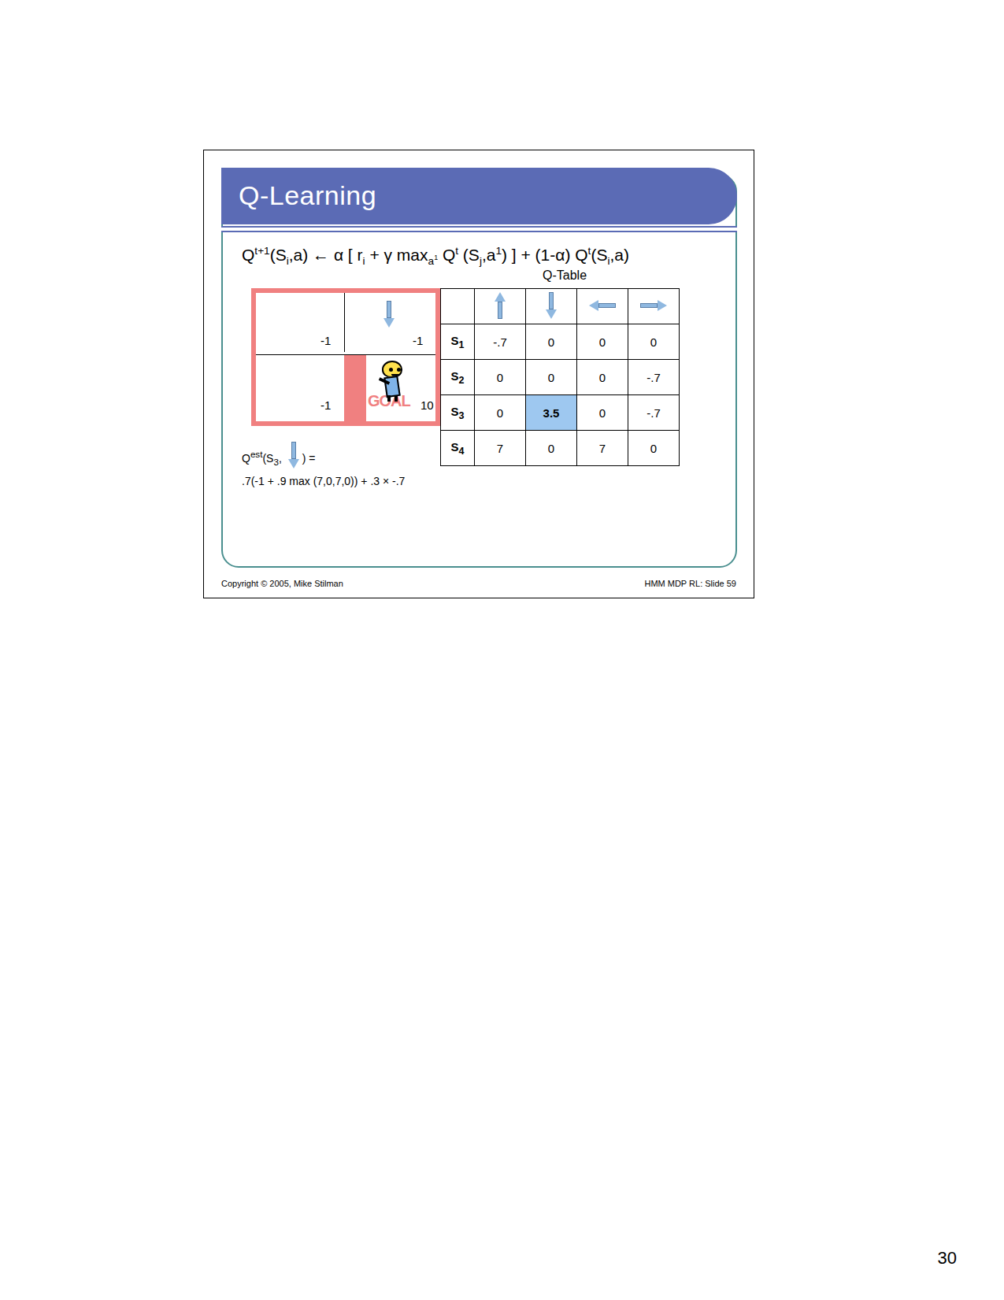Q-Learning
Qt+1(Si,a) ← α [ ri + γ maxa1 Qt (Sj,a1) ] + (1-α) Qt(Si,a)
-1 -1 -1
GOAL
10
Q-Table
| S 1 | -.7 | 0 | 0 | 0 |
| S 2 | 0 | 0 | 0 | -.7 |
| S 3 | 0 | 3.5 | 0 | -.7 |
| S 4 | 7 | 0 | 7 | 0 |
Qest(S3, ) =
.7(-1 + .9 max (7,0,7,0)) + .3 × -.7
Copyright © 2005, Mike Stilman
HMM MDP RL: Slide 59
30